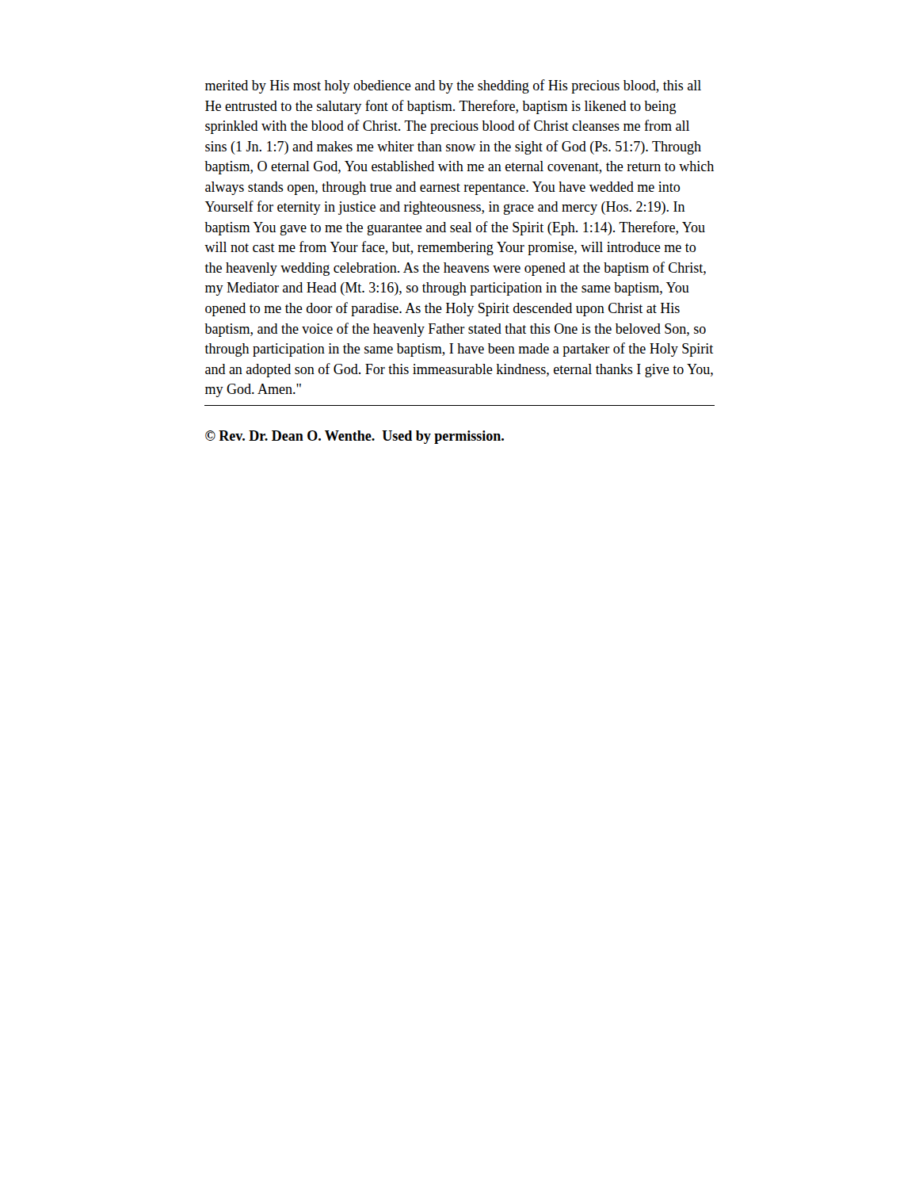merited by His most holy obedience and by the shedding of His precious blood, this all He entrusted to the salutary font of baptism. Therefore, baptism is likened to being sprinkled with the blood of Christ. The precious blood of Christ cleanses me from all sins (1 Jn. 1:7) and makes me whiter than snow in the sight of God (Ps. 51:7). Through baptism, O eternal God, You established with me an eternal covenant, the return to which always stands open, through true and earnest repentance. You have wedded me into Yourself for eternity in justice and righteousness, in grace and mercy (Hos. 2:19). In baptism You gave to me the guarantee and seal of the Spirit (Eph. 1:14). Therefore, You will not cast me from Your face, but, remembering Your promise, will introduce me to the heavenly wedding celebration. As the heavens were opened at the baptism of Christ, my Mediator and Head (Mt. 3:16), so through participation in the same baptism, You opened to me the door of paradise. As the Holy Spirit descended upon Christ at His baptism, and the voice of the heavenly Father stated that this One is the beloved Son, so through participation in the same baptism, I have been made a partaker of the Holy Spirit and an adopted son of God. For this immeasurable kindness, eternal thanks I give to You, my God. Amen."
© Rev. Dr. Dean O. Wenthe. Used by permission.